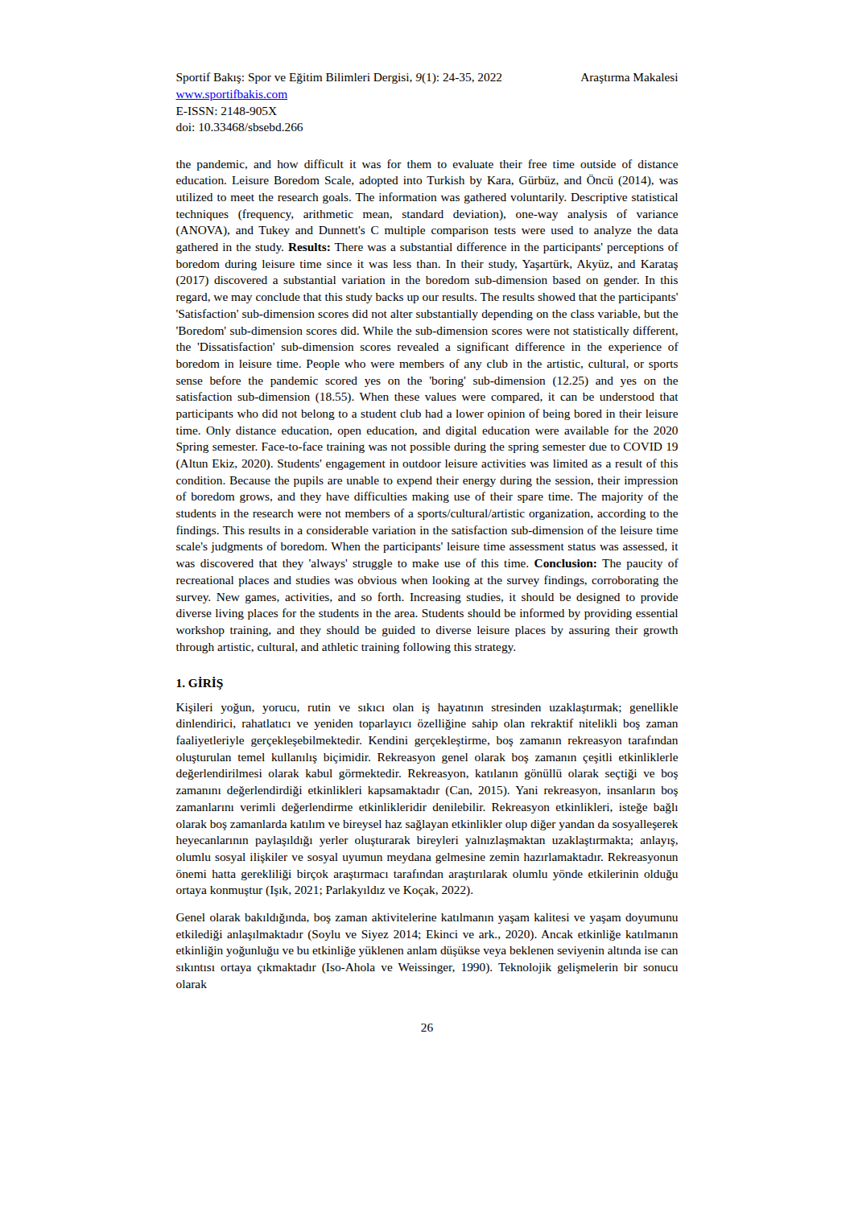Sportif Bakış: Spor ve Eğitim Bilimleri Dergisi, 9(1): 24-35, 2022
Araştırma Makalesi
www.sportifbakis.com E-ISSN: 2148-905X doi: 10.33468/sbsebd.266
the pandemic, and how difficult it was for them to evaluate their free time outside of distance education. Leisure Boredom Scale, adopted into Turkish by Kara, Gürbüz, and Öncü (2014), was utilized to meet the research goals. The information was gathered voluntarily. Descriptive statistical techniques (frequency, arithmetic mean, standard deviation), one-way analysis of variance (ANOVA), and Tukey and Dunnett's C multiple comparison tests were used to analyze the data gathered in the study. Results: There was a substantial difference in the participants' perceptions of boredom during leisure time since it was less than. In their study, Yaşartürk, Akyüz, and Karataş (2017) discovered a substantial variation in the boredom sub-dimension based on gender. In this regard, we may conclude that this study backs up our results. The results showed that the participants' 'Satisfaction' sub-dimension scores did not alter substantially depending on the class variable, but the 'Boredom' sub-dimension scores did. While the sub-dimension scores were not statistically different, the 'Dissatisfaction' sub-dimension scores revealed a significant difference in the experience of boredom in leisure time. People who were members of any club in the artistic, cultural, or sports sense before the pandemic scored yes on the 'boring' sub-dimension (12.25) and yes on the satisfaction sub-dimension (18.55). When these values were compared, it can be understood that participants who did not belong to a student club had a lower opinion of being bored in their leisure time. Only distance education, open education, and digital education were available for the 2020 Spring semester. Face-to-face training was not possible during the spring semester due to COVID 19 (Altun Ekiz, 2020). Students' engagement in outdoor leisure activities was limited as a result of this condition. Because the pupils are unable to expend their energy during the session, their impression of boredom grows, and they have difficulties making use of their spare time. The majority of the students in the research were not members of a sports/cultural/artistic organization, according to the findings. This results in a considerable variation in the satisfaction sub-dimension of the leisure time scale's judgments of boredom. When the participants' leisure time assessment status was assessed, it was discovered that they 'always' struggle to make use of this time. Conclusion: The paucity of recreational places and studies was obvious when looking at the survey findings, corroborating the survey. New games, activities, and so forth. Increasing studies, it should be designed to provide diverse living places for the students in the area. Students should be informed by providing essential workshop training, and they should be guided to diverse leisure places by assuring their growth through artistic, cultural, and athletic training following this strategy.
1. GİRİŞ
Kişileri yoğun, yorucu, rutin ve sıkıcı olan iş hayatının stresinden uzaklaştırmak; genellikle dinlendirici, rahatlatıcı ve yeniden toparlayıcı özelliğine sahip olan rekraktif nitelikli boş zaman faaliyetleriyle gerçekleşebilmektedir. Kendini gerçekleştirme, boş zamanın rekreasyon tarafından oluşturulan temel kullanılış biçimidir. Rekreasyon genel olarak boş zamanın çeşitli etkinliklerle değerlendirilmesi olarak kabul görmektedir. Rekreasyon, katılanın gönüllü olarak seçtiği ve boş zamanını değerlendirdiği etkinlikleri kapsamaktadır (Can, 2015). Yani rekreasyon, insanların boş zamanlarını verimli değerlendirme etkinlikleridir denilebilir. Rekreasyon etkinlikleri, isteğe bağlı olarak boş zamanlarda katılım ve bireysel haz sağlayan etkinlikler olup diğer yandan da sosyalleşerek heyecanlarının paylaşıldığı yerler oluşturarak bireyleri yalnızlaşmaktan uzaklaştırmakta; anlayış, olumlu sosyal ilişkiler ve sosyal uyumun meydana gelmesine zemin hazırlamaktadır. Rekreasyonun önemi hatta gerekliliği birçok araştırmacı tarafından araştırılarak olumlu yönde etkilerinin olduğu ortaya konmuştur (Işık, 2021; Parlakyıldız ve Koçak, 2022).
Genel olarak bakıldığında, boş zaman aktivitelerine katılmanın yaşam kalitesi ve yaşam doyumunu etkilediği anlaşılmaktadır (Soylu ve Siyez 2014; Ekinci ve ark., 2020). Ancak etkinliğe katılmanın etkinliğin yoğunluğu ve bu etkinliğe yüklenen anlam düşükse veya beklenen seviyenin altında ise can sıkıntısı ortaya çıkmaktadır (Iso-Ahola ve Weissinger, 1990). Teknolojik gelişmelerin bir sonucu olarak
26